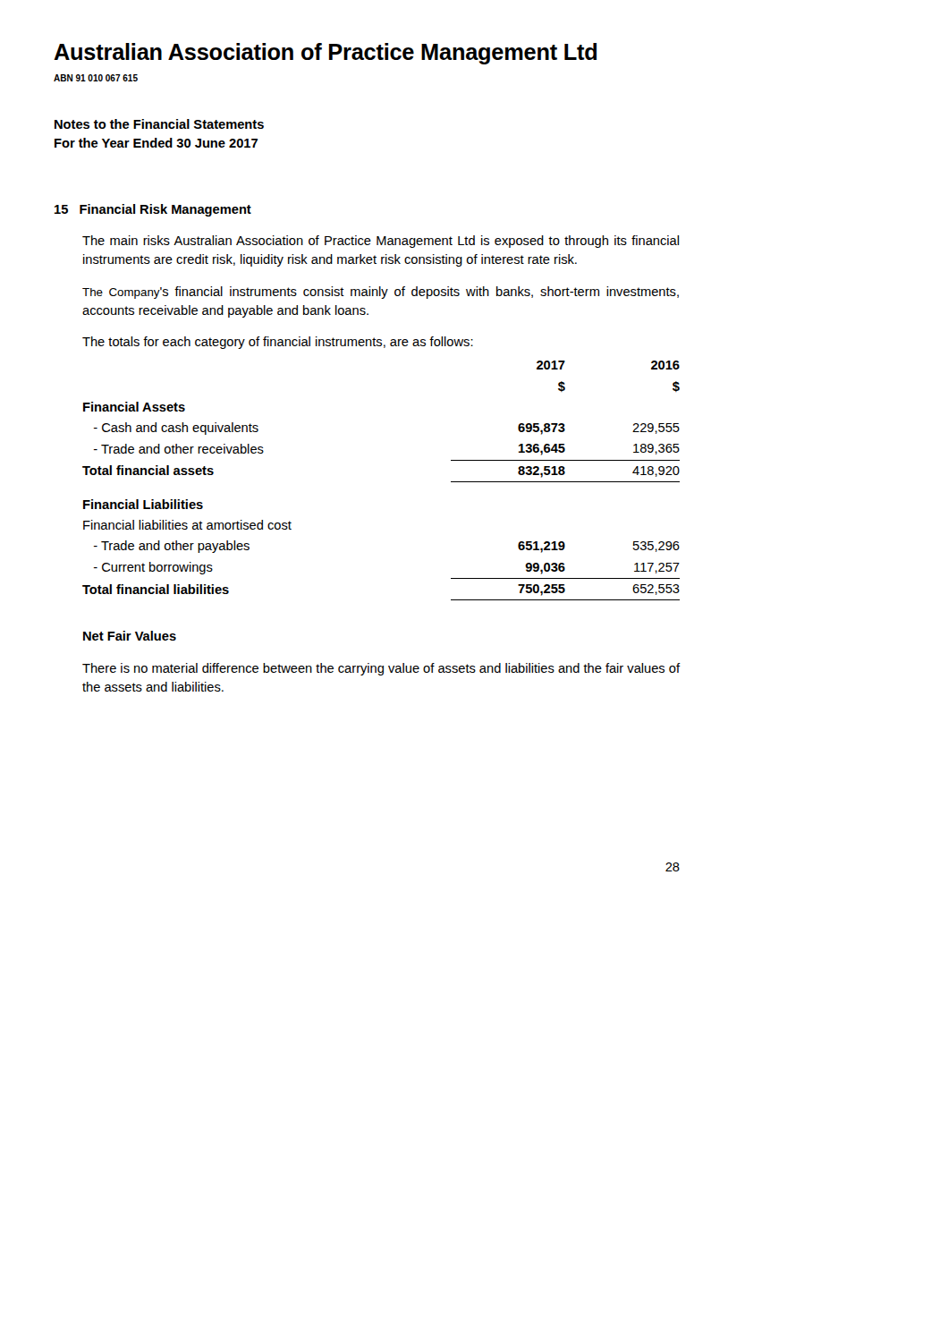Australian Association of Practice Management Ltd
ABN 91 010 067 615
Notes to the Financial Statements
For the Year Ended 30 June 2017
15 Financial Risk Management
The main risks Australian Association of Practice Management Ltd is exposed to through its financial instruments are credit risk, liquidity risk and market risk consisting of interest rate risk.
The Company's financial instruments consist mainly of deposits with banks, short-term investments, accounts receivable and payable and bank loans.
The totals for each category of financial instruments, are as follows:
| | 2017 | 2016 |
| | $ | $ |
| Financial Assets | | |
| - Cash and cash equivalents | 695,873 | 229,555 |
| - Trade and other receivables | 136,645 | 189,365 |
| Total financial assets | 832,518 | 418,920 |
| Financial Liabilities | | |
| Financial liabilities at amortised cost | | |
| - Trade and other payables | 651,219 | 535,296 |
| - Current borrowings | 99,036 | 117,257 |
| Total financial liabilities | 750,255 | 652,553 |
Net Fair Values
There is no material difference between the carrying value of assets and liabilities and the fair values of the assets and liabilities.
28